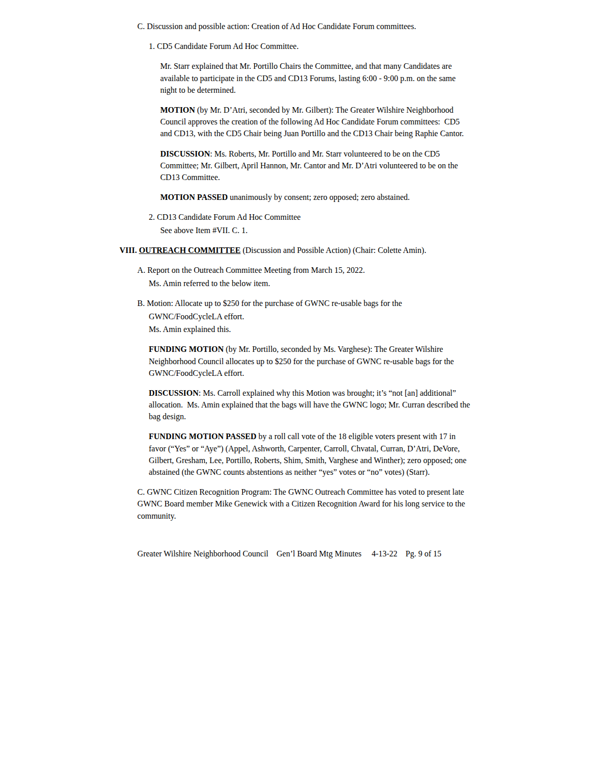C. Discussion and possible action: Creation of Ad Hoc Candidate Forum committees.
1. CD5 Candidate Forum Ad Hoc Committee.
Mr. Starr explained that Mr. Portillo Chairs the Committee, and that many Candidates are available to participate in the CD5 and CD13 Forums, lasting 6:00 - 9:00 p.m. on the same night to be determined.
MOTION (by Mr. D’Atri, seconded by Mr. Gilbert): The Greater Wilshire Neighborhood Council approves the creation of the following Ad Hoc Candidate Forum committees: CD5 and CD13, with the CD5 Chair being Juan Portillo and the CD13 Chair being Raphie Cantor.
DISCUSSION: Ms. Roberts, Mr. Portillo and Mr. Starr volunteered to be on the CD5 Committee; Mr. Gilbert, April Hannon, Mr. Cantor and Mr. D’Atri volunteered to be on the CD13 Committee.
MOTION PASSED unanimously by consent; zero opposed; zero abstained.
2. CD13 Candidate Forum Ad Hoc Committee
See above Item #VII. C. 1.
VIII. OUTREACH COMMITTEE (Discussion and Possible Action) (Chair: Colette Amin).
A. Report on the Outreach Committee Meeting from March 15, 2022.
Ms. Amin referred to the below item.
B. Motion: Allocate up to $250 for the purchase of GWNC re-usable bags for the
GWNC/FoodCycleLA effort.
Ms. Amin explained this.
FUNDING MOTION (by Mr. Portillo, seconded by Ms. Varghese): The Greater Wilshire Neighborhood Council allocates up to $250 for the purchase of GWNC re-usable bags for the GWNC/FoodCycleLA effort.
DISCUSSION: Ms. Carroll explained why this Motion was brought; it’s “not [an] additional” allocation. Ms. Amin explained that the bags will have the GWNC logo; Mr. Curran described the bag design.
FUNDING MOTION PASSED by a roll call vote of the 18 eligible voters present with 17 in favor (“Yes” or “Aye”) (Appel, Ashworth, Carpenter, Carroll, Chvatal, Curran, D’Atri, DeVore, Gilbert, Gresham, Lee, Portillo, Roberts, Shim, Smith, Varghese and Winther); zero opposed; one abstained (the GWNC counts abstentions as neither “yes” votes or “no” votes) (Starr).
C. GWNC Citizen Recognition Program: The GWNC Outreach Committee has voted to present late GWNC Board member Mike Genewick with a Citizen Recognition Award for his long service to the community.
Greater Wilshire Neighborhood Council Gen’l Board Mtg Minutes 4-13-22 Pg. 9 of 15